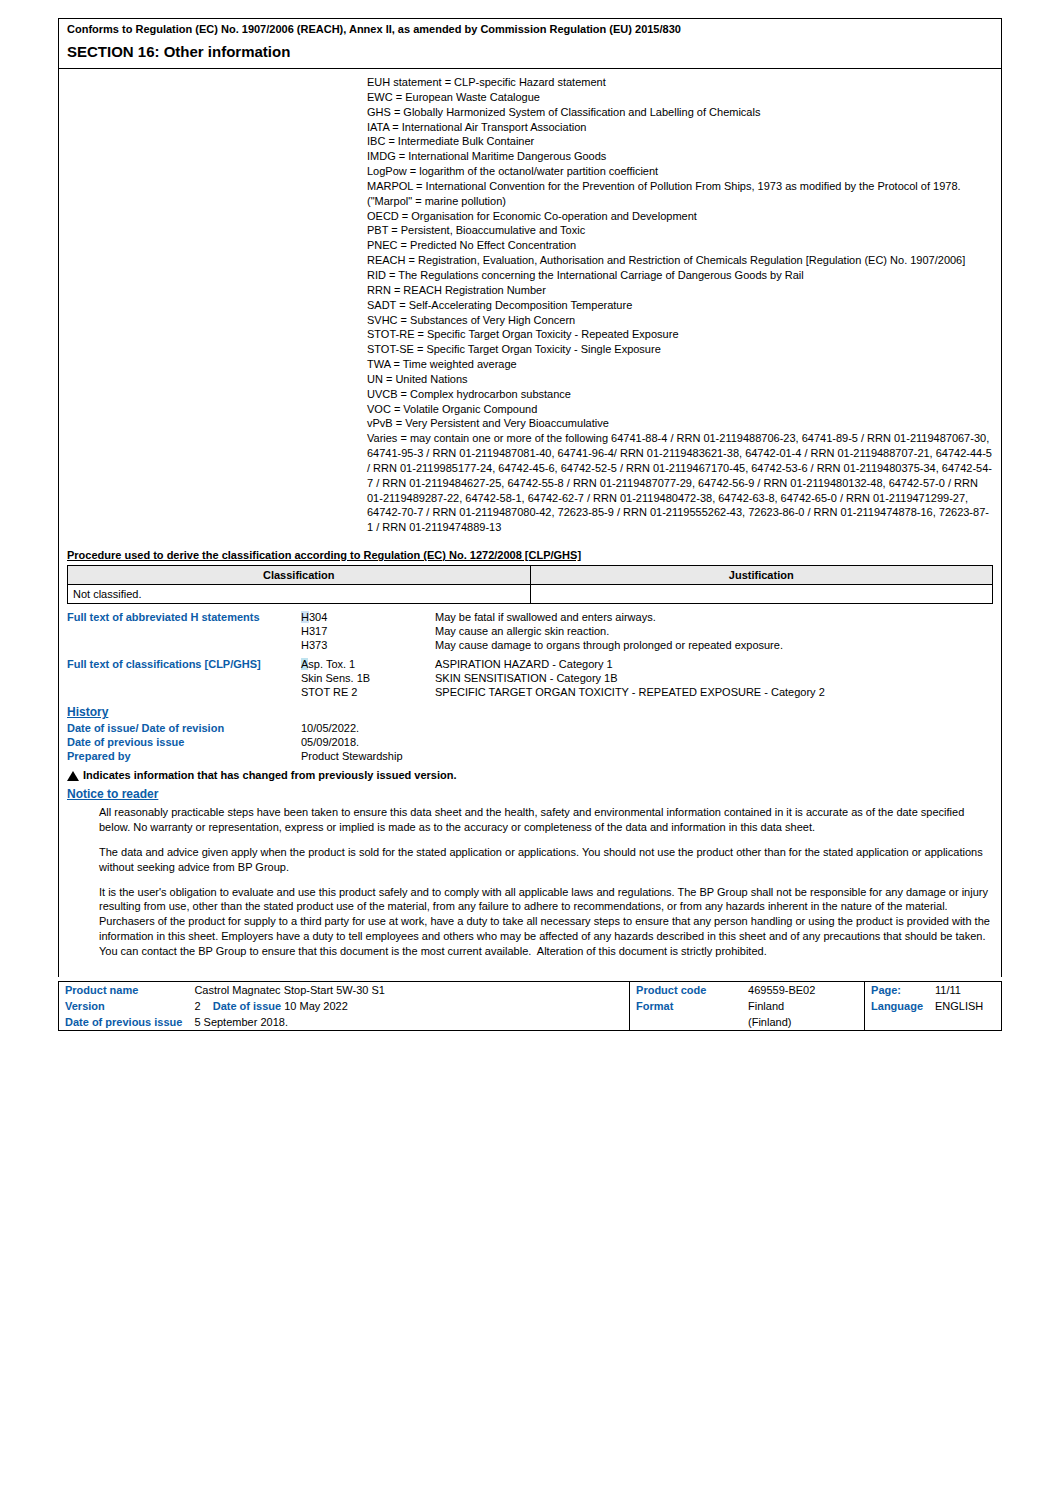Conforms to Regulation (EC) No. 1907/2006 (REACH), Annex II, as amended by Commission Regulation (EU) 2015/830
SECTION 16: Other information
EUH statement = CLP-specific Hazard statement
EWC = European Waste Catalogue
GHS = Globally Harmonized System of Classification and Labelling of Chemicals
IATA = International Air Transport Association
IBC = Intermediate Bulk Container
IMDG = International Maritime Dangerous Goods
LogPow = logarithm of the octanol/water partition coefficient
MARPOL = International Convention for the Prevention of Pollution From Ships, 1973 as modified by the Protocol of 1978. ("Marpol" = marine pollution)
OECD = Organisation for Economic Co-operation and Development
PBT = Persistent, Bioaccumulative and Toxic
PNEC = Predicted No Effect Concentration
REACH = Registration, Evaluation, Authorisation and Restriction of Chemicals Regulation [Regulation (EC) No. 1907/2006]
RID = The Regulations concerning the International Carriage of Dangerous Goods by Rail
RRN = REACH Registration Number
SADT = Self-Accelerating Decomposition Temperature
SVHC = Substances of Very High Concern
STOT-RE = Specific Target Organ Toxicity - Repeated Exposure
STOT-SE = Specific Target Organ Toxicity - Single Exposure
TWA = Time weighted average
UN = United Nations
UVCB = Complex hydrocarbon substance
VOC = Volatile Organic Compound
vPvB = Very Persistent and Very Bioaccumulative
Varies = may contain one or more of the following 64741-88-4 / RRN 01-2119488706-23, 64741-89-5 / RRN 01-2119487067-30, 64741-95-3 / RRN 01-2119487081-40, 64741-96-4/ RRN 01-2119483621-38, 64742-01-4 / RRN 01-2119488707-21, 64742-44-5 / RRN 01-2119985177-24, 64742-45-6, 64742-52-5 / RRN 01-2119467170-45, 64742-53-6 / RRN 01-2119480375-34, 64742-54-7 / RRN 01-2119484627-25, 64742-55-8 / RRN 01-2119487077-29, 64742-56-9 / RRN 01-2119480132-48, 64742-57-0 / RRN 01-2119489287-22, 64742-58-1, 64742-62-7 / RRN 01-2119480472-38, 64742-63-8, 64742-65-0 / RRN 01-2119471299-27, 64742-70-7 / RRN 01-2119487080-42, 72623-85-9 / RRN 01-2119555262-43, 72623-86-0 / RRN 01-2119474878-16, 72623-87-1 / RRN 01-2119474889-13
Procedure used to derive the classification according to Regulation (EC) No. 1272/2008 [CLP/GHS]
| Classification | Justification |
| --- | --- |
| Not classified. | |
| Full text of abbreviated H statements | H 304 | May be fatal if swallowed and enters airways. |
| | H317 | May cause an allergic skin reaction. |
| | H373 | May cause damage to organs through prolonged or repeated exposure. |
| Full text of classifications [CLP/GHS] | A sp. Tox. 1 | ASPIRATION HAZARD - Category 1 |
| | Skin Sens. 1B | SKIN SENSITISATION - Category 1B |
| | STOT RE 2 | SPECIFIC TARGET ORGAN TOXICITY - REPEATED EXPOSURE - Category 2 |
History
| Date of issue/ Date of revision | 10/05/2022. |
| Date of previous issue | 05/09/2018. |
| Prepared by | Product Stewardship |
Indicates information that has changed from previously issued version.
Notice to reader
All reasonably practicable steps have been taken to ensure this data sheet and the health, safety and environmental information contained in it is accurate as of the date specified below. No warranty or representation, express or implied is made as to the accuracy or completeness of the data and information in this data sheet.
The data and advice given apply when the product is sold for the stated application or applications. You should not use the product other than for the stated application or applications without seeking advice from BP Group.
It is the user's obligation to evaluate and use this product safely and to comply with all applicable laws and regulations. The BP Group shall not be responsible for any damage or injury resulting from use, other than the stated product use of the material, from any failure to adhere to recommendations, or from any hazards inherent in the nature of the material. Purchasers of the product for supply to a third party for use at work, have a duty to take all necessary steps to ensure that any person handling or using the product is provided with the information in this sheet. Employers have a duty to tell employees and others who may be affected of any hazards described in this sheet and of any precautions that should be taken. You can contact the BP Group to ensure that this document is the most current available. Alteration of this document is strictly prohibited.
| Product name | Castrol Magnatec Stop-Start 5W-30 S1 | Product code | 469559-BE02 | Page: | 11/11 |
| Version | 2 Date of issue 10 May 2022 | Format | Finland | Language | ENGLISH |
| Date of previous issue | 5 September 2018. | | (Finland) | | |